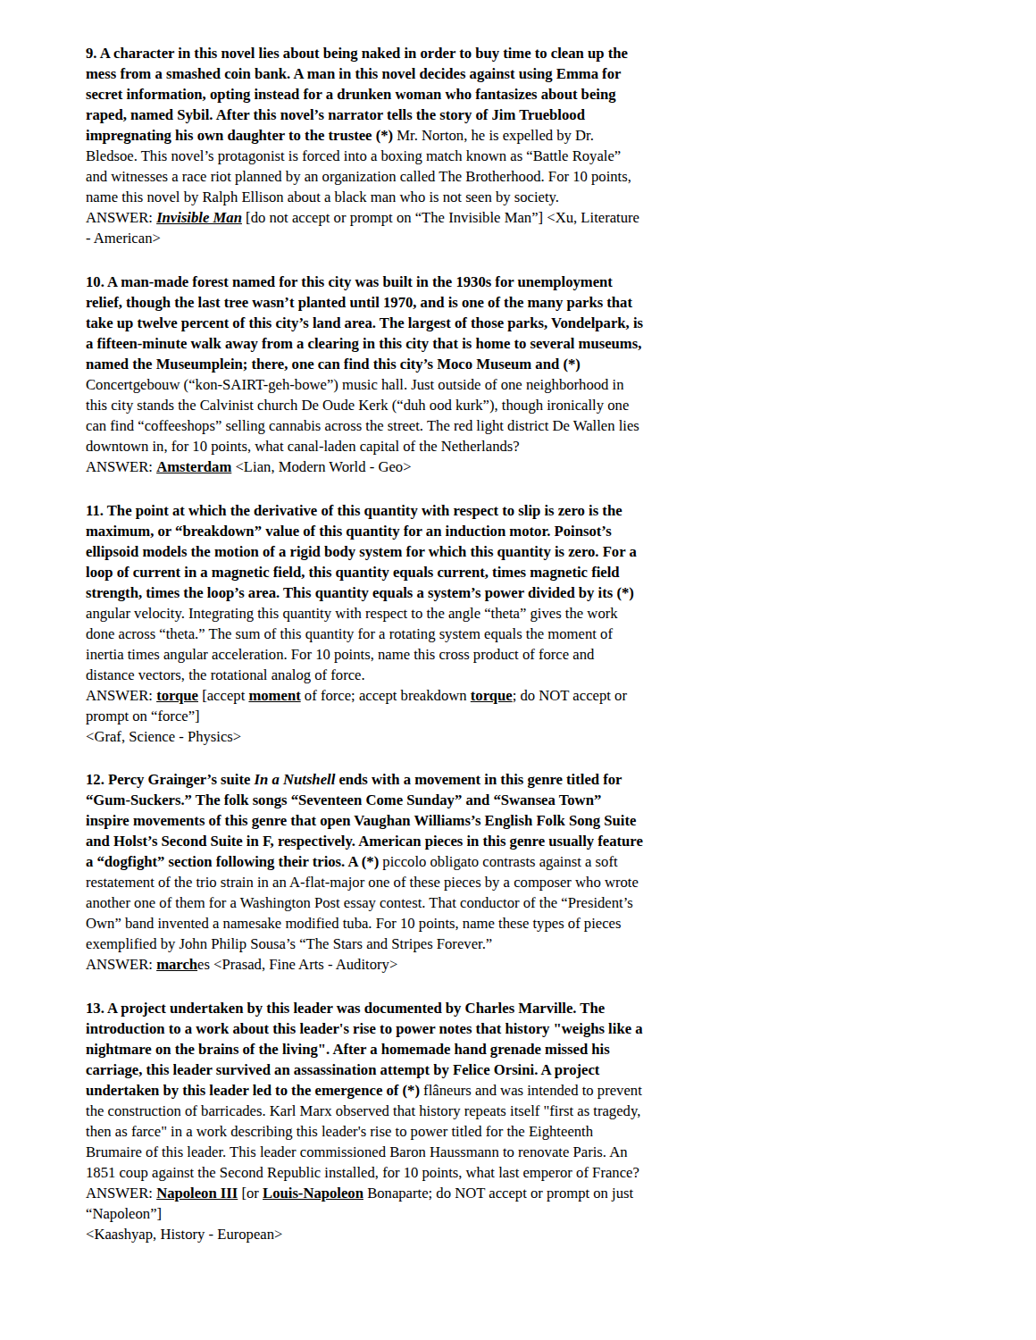9. A character in this novel lies about being naked in order to buy time to clean up the mess from a smashed coin bank. A man in this novel decides against using Emma for secret information, opting instead for a drunken woman who fantasizes about being raped, named Sybil. After this novel’s narrator tells the story of Jim Trueblood impregnating his own daughter to the trustee (*) Mr. Norton, he is expelled by Dr. Bledsoe. This novel’s protagonist is forced into a boxing match known as “Battle Royale” and witnesses a race riot planned by an organization called The Brotherhood. For 10 points, name this novel by Ralph Ellison about a black man who is not seen by society.
ANSWER: Invisible Man [do not accept or prompt on “The Invisible Man”] <Xu, Literature - American>
10. A man-made forest named for this city was built in the 1930s for unemployment relief, though the last tree wasn’t planted until 1970, and is one of the many parks that take up twelve percent of this city’s land area. The largest of those parks, Vondelpark, is a fifteen-minute walk away from a clearing in this city that is home to several museums, named the Museumplein; there, one can find this city’s Moco Museum and (*) Concertgebouw (“kon-SAIRT-geh-bowe”) music hall. Just outside of one neighborhood in this city stands the Calvinist church De Oude Kerk (“duh ood kurk”), though ironically one can find “coffeeshops” selling cannabis across the street. The red light district De Wallen lies downtown in, for 10 points, what canal-laden capital of the Netherlands?
ANSWER: Amsterdam <Lian, Modern World - Geo>
11. The point at which the derivative of this quantity with respect to slip is zero is the maximum, or “breakdown” value of this quantity for an induction motor. Poinsot’s ellipsoid models the motion of a rigid body system for which this quantity is zero. For a loop of current in a magnetic field, this quantity equals current, times magnetic field strength, times the loop’s area. This quantity equals a system’s power divided by its (*) angular velocity. Integrating this quantity with respect to the angle “theta” gives the work done across “theta.” The sum of this quantity for a rotating system equals the moment of inertia times angular acceleration. For 10 points, name this cross product of force and distance vectors, the rotational analog of force.
ANSWER: torque [accept moment of force; accept breakdown torque; do NOT accept or prompt on “force”]
<Graf, Science - Physics>
12. Percy Grainger’s suite In a Nutshell ends with a movement in this genre titled for “Gum-Suckers.” The folk songs “Seventeen Come Sunday” and “Swansea Town” inspire movements of this genre that open Vaughan Williams’s English Folk Song Suite and Holst’s Second Suite in F, respectively. American pieces in this genre usually feature a “dogfight” section following their trios. A (*) piccolo obligato contrasts against a soft restatement of the trio strain in an A-flat-major one of these pieces by a composer who wrote another one of them for a Washington Post essay contest. That conductor of the “President’s Own” band invented a namesake modified tuba. For 10 points, name these types of pieces exemplified by John Philip Sousa’s “The Stars and Stripes Forever.”
ANSWER: marches <Prasad, Fine Arts - Auditory>
13. A project undertaken by this leader was documented by Charles Marville. The introduction to a work about this leader's rise to power notes that history "weighs like a nightmare on the brains of the living". After a homemade hand grenade missed his carriage, this leader survived an assassination attempt by Felice Orsini. A project undertaken by this leader led to the emergence of (*) flâneurs and was intended to prevent the construction of barricades. Karl Marx observed that history repeats itself "first as tragedy, then as farce" in a work describing this leader's rise to power titled for the Eighteenth Brumaire of this leader. This leader commissioned Baron Haussmann to renovate Paris. An 1851 coup against the Second Republic installed, for 10 points, what last emperor of France?
ANSWER: Napoleon III [or Louis-Napoleon Bonaparte; do NOT accept or prompt on just “Napoleon”]
<Kaashyap, History - European>